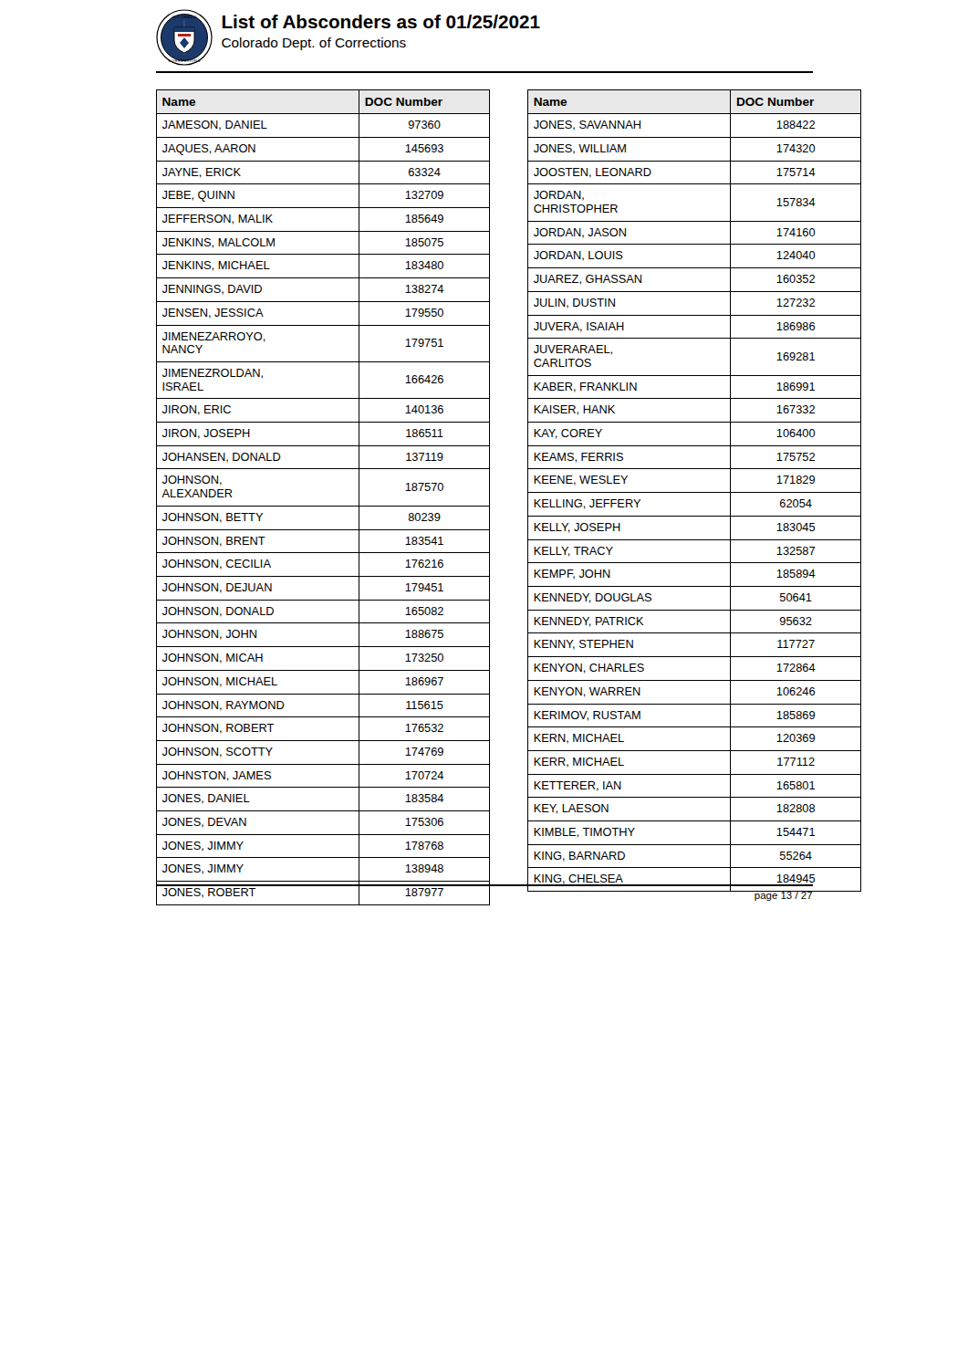COLORADO CORRECTIONS
List of Absconders as of 01/25/2021
Colorado Dept. of Corrections
| Name | DOC Number |
| --- | --- |
| JAMESON, DANIEL | 97360 |
| JAQUES, AARON | 145693 |
| JAYNE, ERICK | 63324 |
| JEBE, QUINN | 132709 |
| JEFFERSON, MALIK | 185649 |
| JENKINS, MALCOLM | 185075 |
| JENKINS, MICHAEL | 183480 |
| JENNINGS, DAVID | 138274 |
| JENSEN, JESSICA | 179550 |
| JIMENEZARROYO, NANCY | 179751 |
| JIMENEZROLDAN, ISRAEL | 166426 |
| JIRON, ERIC | 140136 |
| JIRON, JOSEPH | 186511 |
| JOHANSEN, DONALD | 137119 |
| JOHNSON, ALEXANDER | 187570 |
| JOHNSON, BETTY | 80239 |
| JOHNSON, BRENT | 183541 |
| JOHNSON, CECILIA | 176216 |
| JOHNSON, DEJUAN | 179451 |
| JOHNSON, DONALD | 165082 |
| JOHNSON, JOHN | 188675 |
| JOHNSON, MICAH | 173250 |
| JOHNSON, MICHAEL | 186967 |
| JOHNSON, RAYMOND | 115615 |
| JOHNSON, ROBERT | 176532 |
| JOHNSON, SCOTTY | 174769 |
| JOHNSTON, JAMES | 170724 |
| JONES, DANIEL | 183584 |
| JONES, DEVAN | 175306 |
| JONES, JIMMY | 178768 |
| JONES, JIMMY | 138948 |
| JONES, ROBERT | 187977 |
| Name | DOC Number |
| --- | --- |
| JONES, SAVANNAH | 188422 |
| JONES, WILLIAM | 174320 |
| JOOSTEN, LEONARD | 175714 |
| JORDAN, CHRISTOPHER | 157834 |
| JORDAN, JASON | 174160 |
| JORDAN, LOUIS | 124040 |
| JUAREZ, GHASSAN | 160352 |
| JULIN, DUSTIN | 127232 |
| JUVERA, ISAIAH | 186986 |
| JUVERARAEL, CARLITOS | 169281 |
| KABER, FRANKLIN | 186991 |
| KAISER, HANK | 167332 |
| KAY, COREY | 106400 |
| KEAMS, FERRIS | 175752 |
| KEENE, WESLEY | 171829 |
| KELLING, JEFFERY | 62054 |
| KELLY, JOSEPH | 183045 |
| KELLY, TRACY | 132587 |
| KEMPF, JOHN | 185894 |
| KENNEDY, DOUGLAS | 50641 |
| KENNEDY, PATRICK | 95632 |
| KENNY, STEPHEN | 117727 |
| KENYON, CHARLES | 172864 |
| KENYON, WARREN | 106246 |
| KERIMOV, RUSTAM | 185869 |
| KERN, MICHAEL | 120369 |
| KERR, MICHAEL | 177112 |
| KETTERER, IAN | 165801 |
| KEY, LAESON | 182808 |
| KIMBLE, TIMOTHY | 154471 |
| KING, BARNARD | 55264 |
| KING, CHELSEA | 184945 |
page 13 / 27